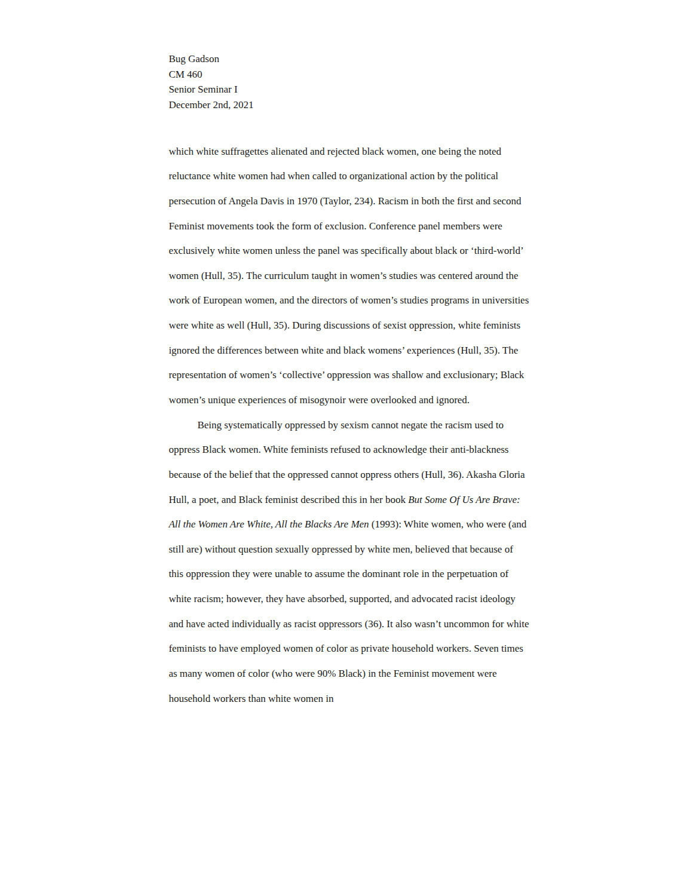Bug Gadson
CM 460
Senior Seminar I
December 2nd, 2021
which white suffragettes alienated and rejected black women, one being the noted reluctance white women had when called to organizational action by the political persecution of Angela Davis in 1970 (Taylor, 234). Racism in both the first and second Feminist movements took the form of exclusion. Conference panel members were exclusively white women unless the panel was specifically about black or ‘third-world’ women (Hull, 35). The curriculum taught in women’s studies was centered around the work of European women, and the directors of women’s studies programs in universities were white as well (Hull, 35). During discussions of sexist oppression, white feminists ignored the differences between white and black womens’ experiences (Hull, 35). The representation of women’s ‘collective’ oppression was shallow and exclusionary; Black women’s unique experiences of misogynoir were overlooked and ignored.
Being systematically oppressed by sexism cannot negate the racism used to oppress Black women. White feminists refused to acknowledge their anti-blackness because of the belief that the oppressed cannot oppress others (Hull, 36). Akasha Gloria Hull, a poet, and Black feminist described this in her book But Some Of Us Are Brave: All the Women Are White, All the Blacks Are Men (1993): White women, who were (and still are) without question sexually oppressed by white men, believed that because of this oppression they were unable to assume the dominant role in the perpetuation of white racism; however, they have absorbed, supported, and advocated racist ideology and have acted individually as racist oppressors (36). It also wasn’t uncommon for white feminists to have employed women of color as private household workers. Seven times as many women of color (who were 90% Black) in the Feminist movement were household workers than white women in